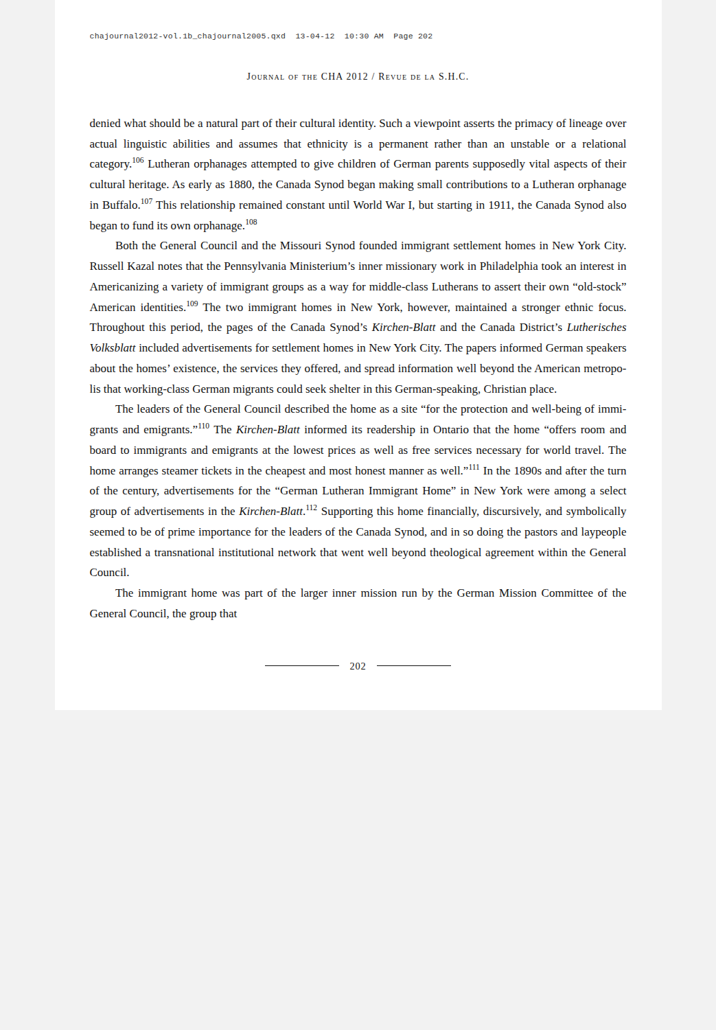chajournal2012-vol.1b_chajournal2005.qxd 13-04-12 10:30 AM Page 202
Journal of the CHA 2012 / Revue de la S.H.C.
denied what should be a natural part of their cultural identity. Such a viewpoint asserts the primacy of lineage over actual linguistic abilities and assumes that ethnicity is a permanent rather than an unstable or a relational category.106 Lutheran orphanages attempted to give children of German parents supposedly vital aspects of their cultural heritage. As early as 1880, the Canada Synod began making small contributions to a Lutheran orphanage in Buffalo.107 This relationship remained constant until World War I, but starting in 1911, the Canada Synod also began to fund its own orphanage.108
Both the General Council and the Missouri Synod founded immigrant settlement homes in New York City. Russell Kazal notes that the Pennsylvania Ministerium’s inner missionary work in Philadelphia took an interest in Americanizing a variety of immigrant groups as a way for middle-class Lutherans to assert their own “old-stock” American identities.109 The two immigrant homes in New York, however, maintained a stronger ethnic focus. Throughout this period, the pages of the Canada Synod’s Kirchen-Blatt and the Canada District’s Lutherisches Volksblatt included advertisements for settlement homes in New York City. The papers informed German speakers about the homes’ existence, the services they offered, and spread information well beyond the American metropolis that working-class German migrants could seek shelter in this German-speaking, Christian place.
The leaders of the General Council described the home as a site “for the protection and well-being of immigrants and emigrants.”110 The Kirchen-Blatt informed its readership in Ontario that the home “offers room and board to immigrants and emigrants at the lowest prices as well as free services necessary for world travel. The home arranges steamer tickets in the cheapest and most honest manner as well.”111 In the 1890s and after the turn of the century, advertisements for the “German Lutheran Immigrant Home” in New York were among a select group of advertisements in the Kirchen-Blatt.112 Supporting this home financially, discursively, and symbolically seemed to be of prime importance for the leaders of the Canada Synod, and in so doing the pastors and laypeople established a transnational institutional network that went well beyond theological agreement within the General Council.
The immigrant home was part of the larger inner mission run by the German Mission Committee of the General Council, the group that
202